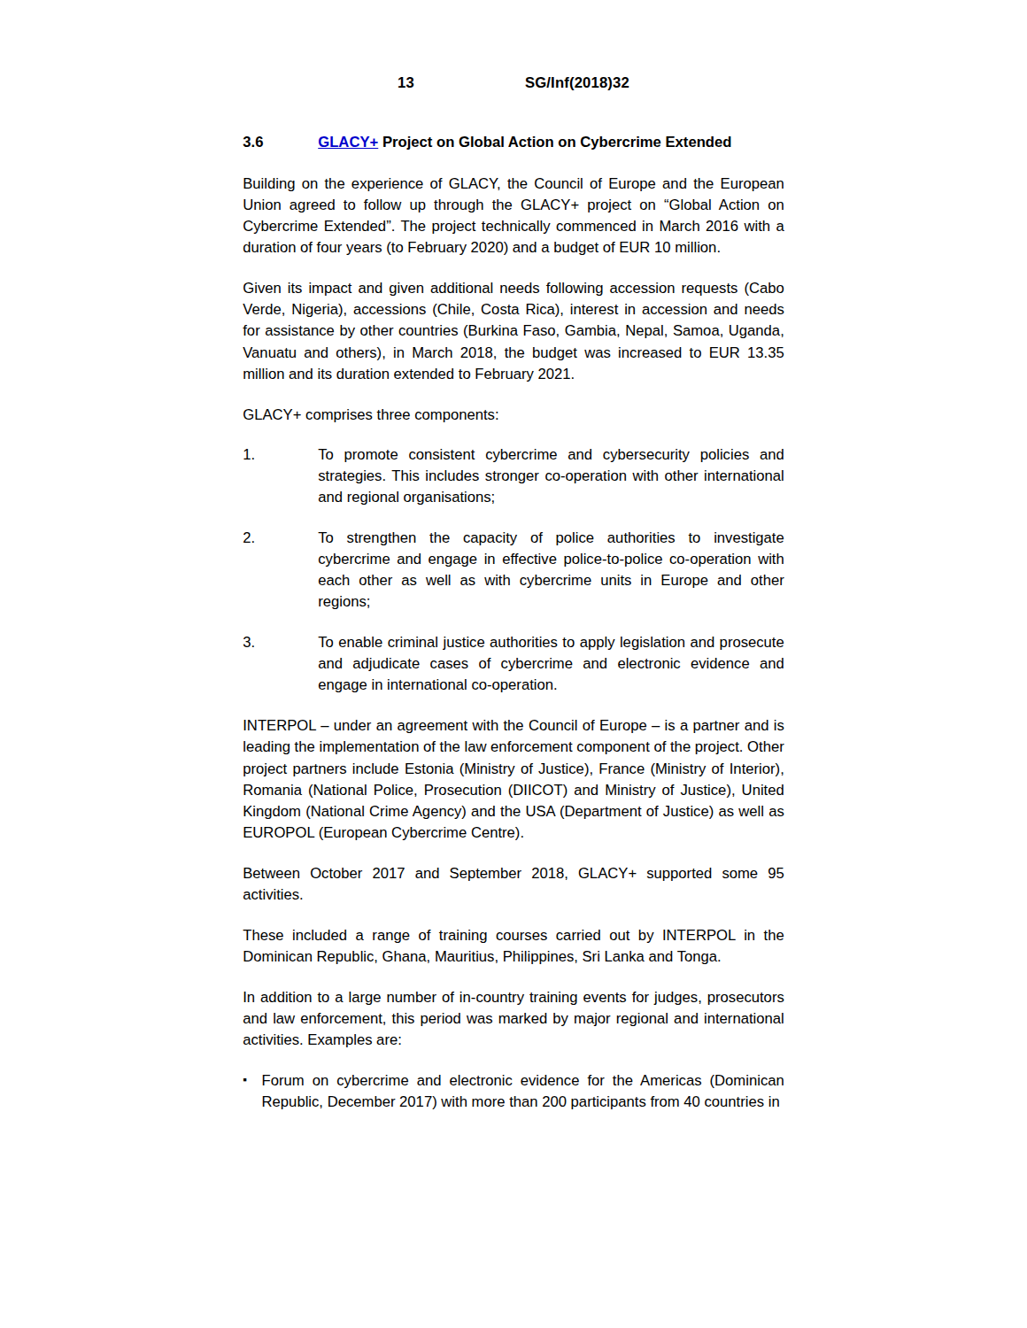13 SG/Inf(2018)32
3.6 GLACY+ Project on Global Action on Cybercrime Extended
Building on the experience of GLACY, the Council of Europe and the European Union agreed to follow up through the GLACY+ project on “Global Action on Cybercrime Extended”. The project technically commenced in March 2016 with a duration of four years (to February 2020) and a budget of EUR 10 million.
Given its impact and given additional needs following accession requests (Cabo Verde, Nigeria), accessions (Chile, Costa Rica), interest in accession and needs for assistance by other countries (Burkina Faso, Gambia, Nepal, Samoa, Uganda, Vanuatu and others), in March 2018, the budget was increased to EUR 13.35 million and its duration extended to February 2021.
GLACY+ comprises three components:
1. To promote consistent cybercrime and cybersecurity policies and strategies. This includes stronger co-operation with other international and regional organisations;
2. To strengthen the capacity of police authorities to investigate cybercrime and engage in effective police-to-police co-operation with each other as well as with cybercrime units in Europe and other regions;
3. To enable criminal justice authorities to apply legislation and prosecute and adjudicate cases of cybercrime and electronic evidence and engage in international co-operation.
INTERPOL – under an agreement with the Council of Europe – is a partner and is leading the implementation of the law enforcement component of the project. Other project partners include Estonia (Ministry of Justice), France (Ministry of Interior), Romania (National Police, Prosecution (DIICOT) and Ministry of Justice), United Kingdom (National Crime Agency) and the USA (Department of Justice) as well as EUROPOL (European Cybercrime Centre).
Between October 2017 and September 2018, GLACY+ supported some 95 activities.
These included a range of training courses carried out by INTERPOL in the Dominican Republic, Ghana, Mauritius, Philippines, Sri Lanka and Tonga.
In addition to a large number of in-country training events for judges, prosecutors and law enforcement, this period was marked by major regional and international activities. Examples are:
▪ Forum on cybercrime and electronic evidence for the Americas (Dominican Republic, December 2017) with more than 200 participants from 40 countries in